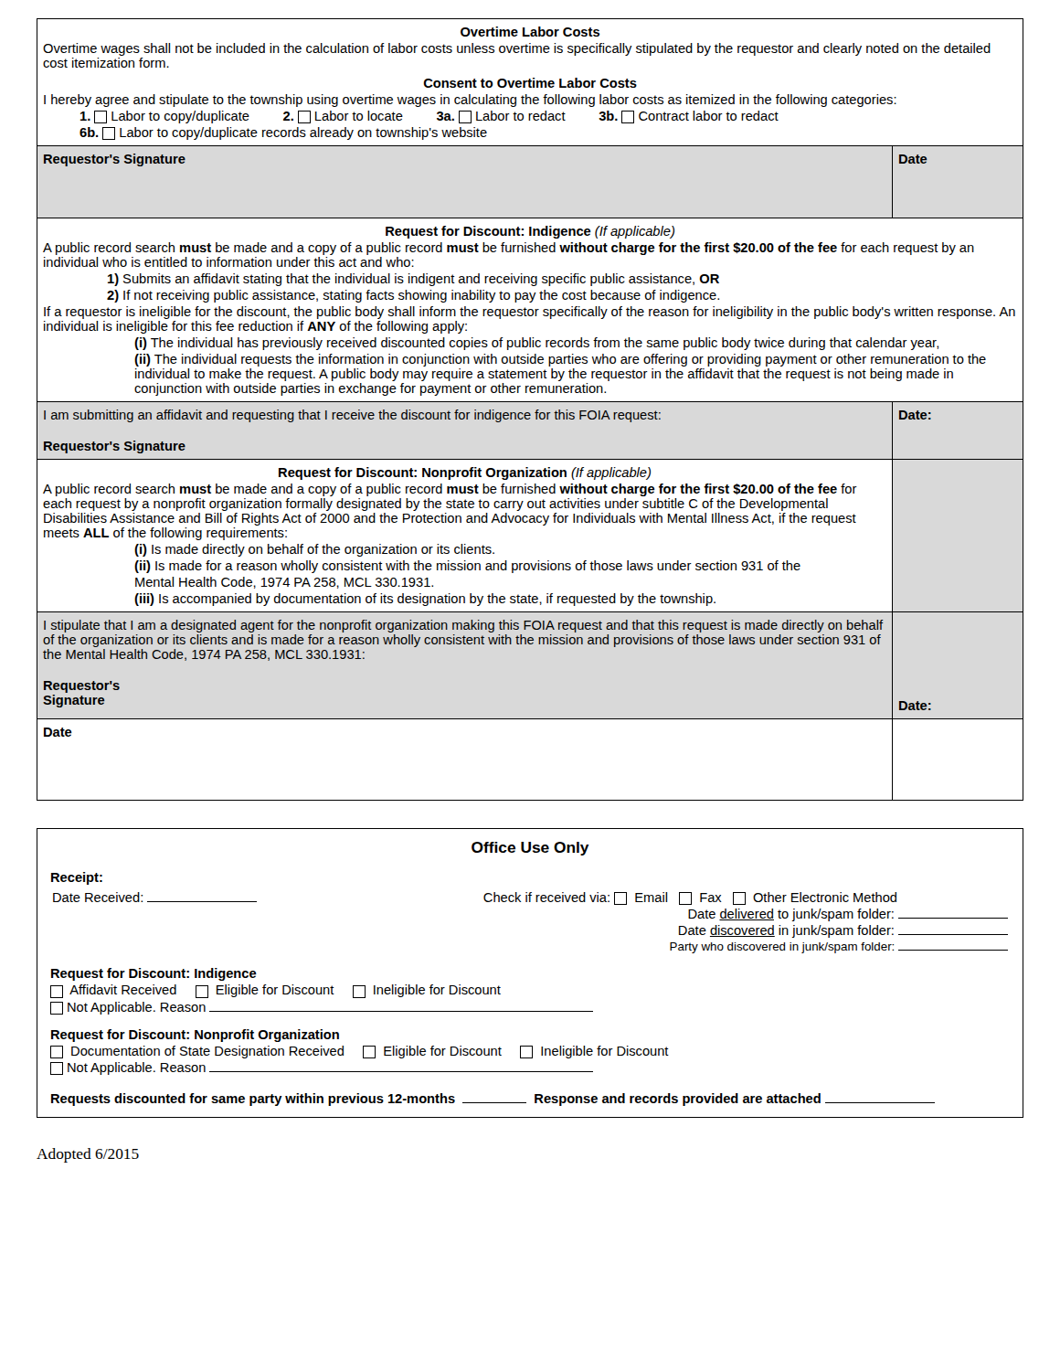| Overtime Labor Costs Overtime wages shall not be included in the calculation of labor costs unless overtime is specifically stipulated by the requestor and clearly noted on the detailed cost itemization form. Consent to Overtime Labor Costs I hereby agree and stipulate to the township using overtime wages in calculating the following labor costs as itemized in the following categories: 1. Labor to copy/duplicate 2. Labor to locate 3a. Labor to redact 3b. Contract labor to redact 6b. Labor to copy/duplicate records already on township's website |
| Requestor's Signature | Date |
| Request for Discount: Indigence (If applicable) A public record search must be made and a copy of a public record must be furnished without charge for the first $20.00 of the fee for each request by an individual who is entitled to information under this act and who: 1) Submits an affidavit stating that the individual is indigent and receiving specific public assistance, OR 2) If not receiving public assistance, stating facts showing inability to pay the cost because of indigence. If a requestor is ineligible for the discount, the public body shall inform the requestor specifically of the reason for ineligibility in the public body's written response. An individual is ineligible for this fee reduction if ANY of the following apply: (i) The individual has previously received discounted copies of public records from the same public body twice during that calendar year, (ii) The individual requests the information in conjunction with outside parties who are offering or providing payment or other remuneration to the individual to make the request. A public body may require a statement by the requestor in the affidavit that the request is not being made in conjunction with outside parties in exchange for payment or other remuneration. |
| I am submitting an affidavit and requesting that I receive the discount for indigence for this FOIA request: Requestor's Signature | Date: |
| Request for Discount: Nonprofit Organization (If applicable) A public record search must be made and a copy of a public record must be furnished without charge for the first $20.00 of the fee for each request by a nonprofit organization formally designated by the state to carry out activities under subtitle C of the Developmental Disabilities Assistance and Bill of Rights Act of 2000 and the Protection and Advocacy for Individuals with Mental Illness Act, if the request meets ALL of the following requirements: (i) Is made directly on behalf of the organization or its clients. (ii) Is made for a reason wholly consistent with the mission and provisions of those laws under section 931 of the Mental Health Code, 1974 PA 258, MCL 330.1931. (iii) Is accompanied by documentation of its designation by the state, if requested by the township. | |
| I stipulate that I am a designated agent for the nonprofit organization making this FOIA request and that this request is made directly on behalf of the organization or its clients and is made for a reason wholly consistent with the mission and provisions of those laws under section 931 of the Mental Health Code, 1974 PA 258, MCL 330.1931: Requestor's Signature | Date: |
| Date | |
Office Use Only
Receipt:
| Date Received: | Check if received via: Email Fax Other Electronic Method Date delivered to junk/spam folder: Date discovered in junk/spam folder: Party who discovered in junk/spam folder: |
Request for Discount: Indigence
Affidavit Received Eligible for Discount Ineligible for Discount
Not Applicable. Reason
Request for Discount: Nonprofit Organization
Documentation of State Designation Received Eligible for Discount Ineligible for Discount
Not Applicable. Reason
Requests discounted for same party within previous 12-months Response and records provided are attached
Adopted 6/2015